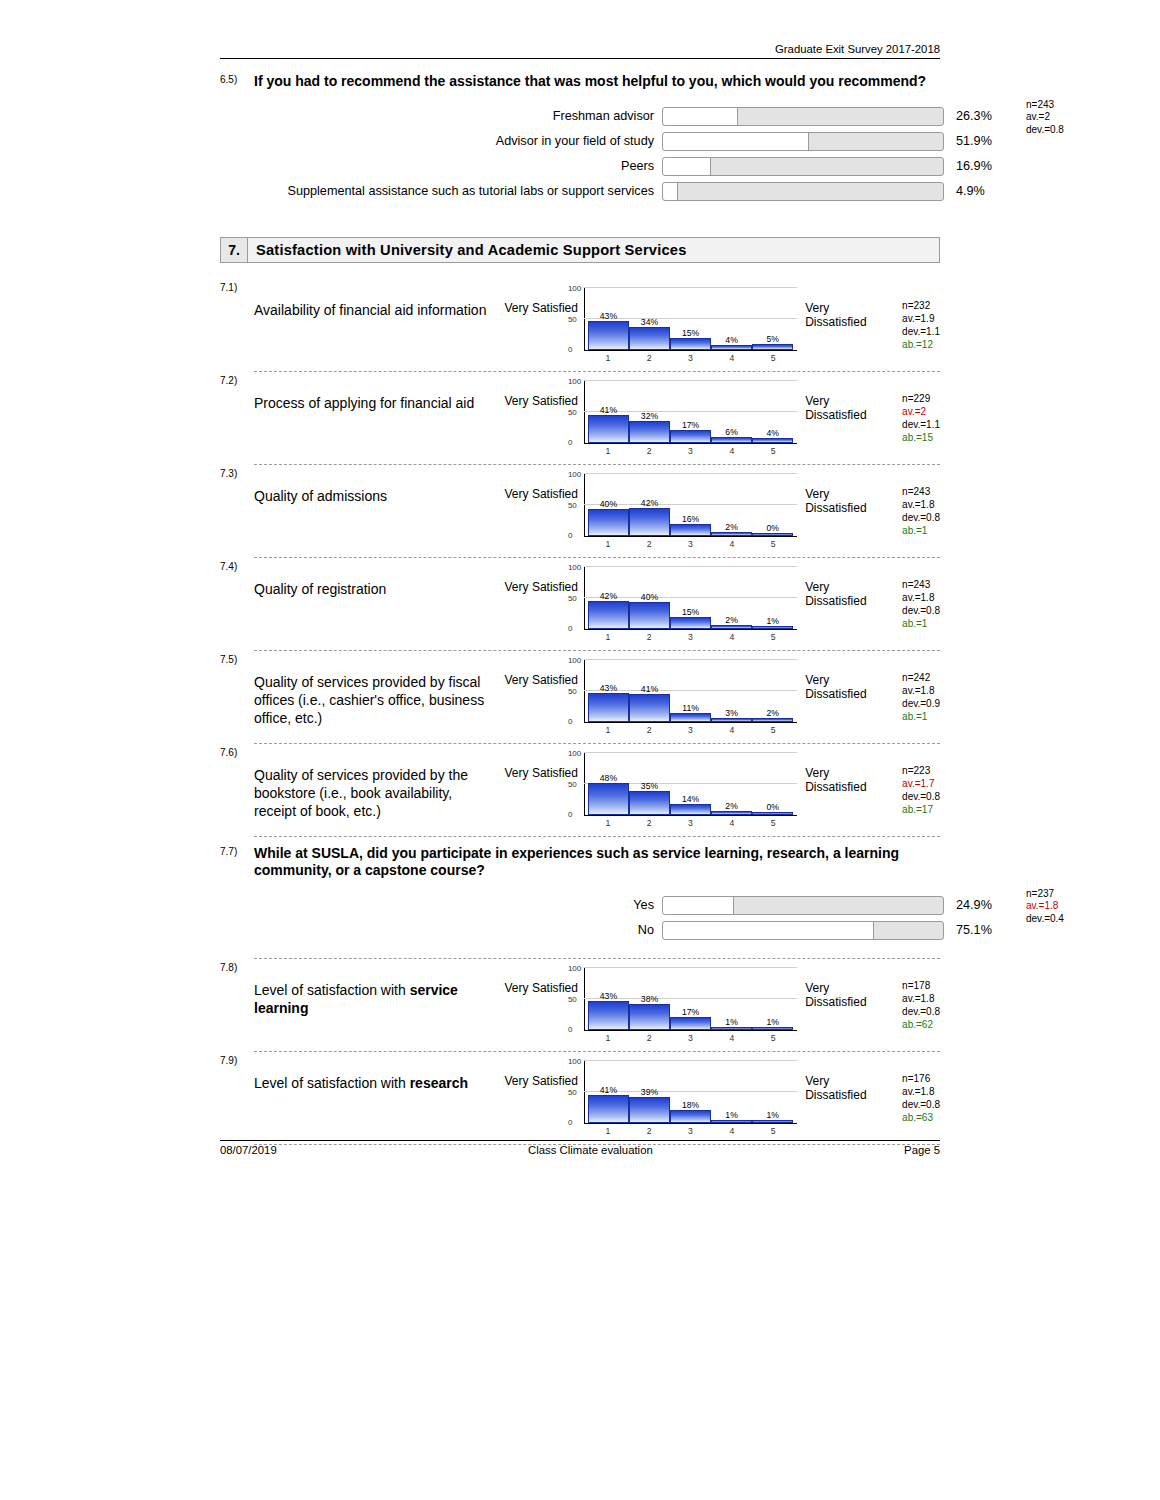Graduate Exit Survey 2017-2018
6.5)
If you had to recommend the assistance that was most helpful to you, which would you recommend?
Freshman advisor
26.3%
Advisor in your field of study
51.9%
Peers
16.9%
Supplemental assistance such as tutorial labs or support services
4.9%
n=243
av.=2
dev.=0.8
7.
Satisfaction with University and Academic Support Services
7.1)
Availability of financial aid information
Very Satisfied
100
50
0
43%
34%
15%
4%
5%
12345
Very Dissatisfied
n=232
av.=1.9
dev.=1.1
ab.=12
7.2)
Process of applying for financial aid
Very Satisfied
100
50
0
41%
32%
17%
6%
4%
12345
Very Dissatisfied
n=229
av.=2
dev.=1.1
ab.=15
7.3)
Quality of admissions
Very Satisfied
100
50
0
40%
42%
16%
2%
0%
12345
Very Dissatisfied
n=243
av.=1.8
dev.=0.8
ab.=1
7.4)
Quality of registration
Very Satisfied
100
50
0
42%
40%
15%
2%
1%
12345
Very Dissatisfied
n=243
av.=1.8
dev.=0.8
ab.=1
7.5)
Quality of services provided by fiscal offices (i.e., cashier's office, business office, etc.)
Very Satisfied
100
50
0
43%
41%
11%
3%
2%
12345
Very Dissatisfied
n=242
av.=1.8
dev.=0.9
ab.=1
7.6)
Quality of services provided by the bookstore (i.e., book availability, receipt of book, etc.)
Very Satisfied
100
50
0
48%
35%
14%
2%
0%
12345
Very Dissatisfied
n=223
av.=1.7
dev.=0.8
ab.=17
7.7)
While at SUSLA, did you participate in experiences such as service learning, research, a learning community, or a capstone course?
Yes
24.9%
No
75.1%
n=237
av.=1.8
dev.=0.4
7.8)
Level of satisfaction with service learning
Very Satisfied
100
50
0
43%
38%
17%
1%
1%
12345
Very Dissatisfied
n=178
av.=1.8
dev.=0.8
ab.=62
7.9)
Level of satisfaction with research
Very Satisfied
100
50
0
41%
39%
18%
1%
1%
12345
Very Dissatisfied
n=176
av.=1.8
dev.=0.8
ab.=63
08/07/2019
Class Climate evaluation
Page 5